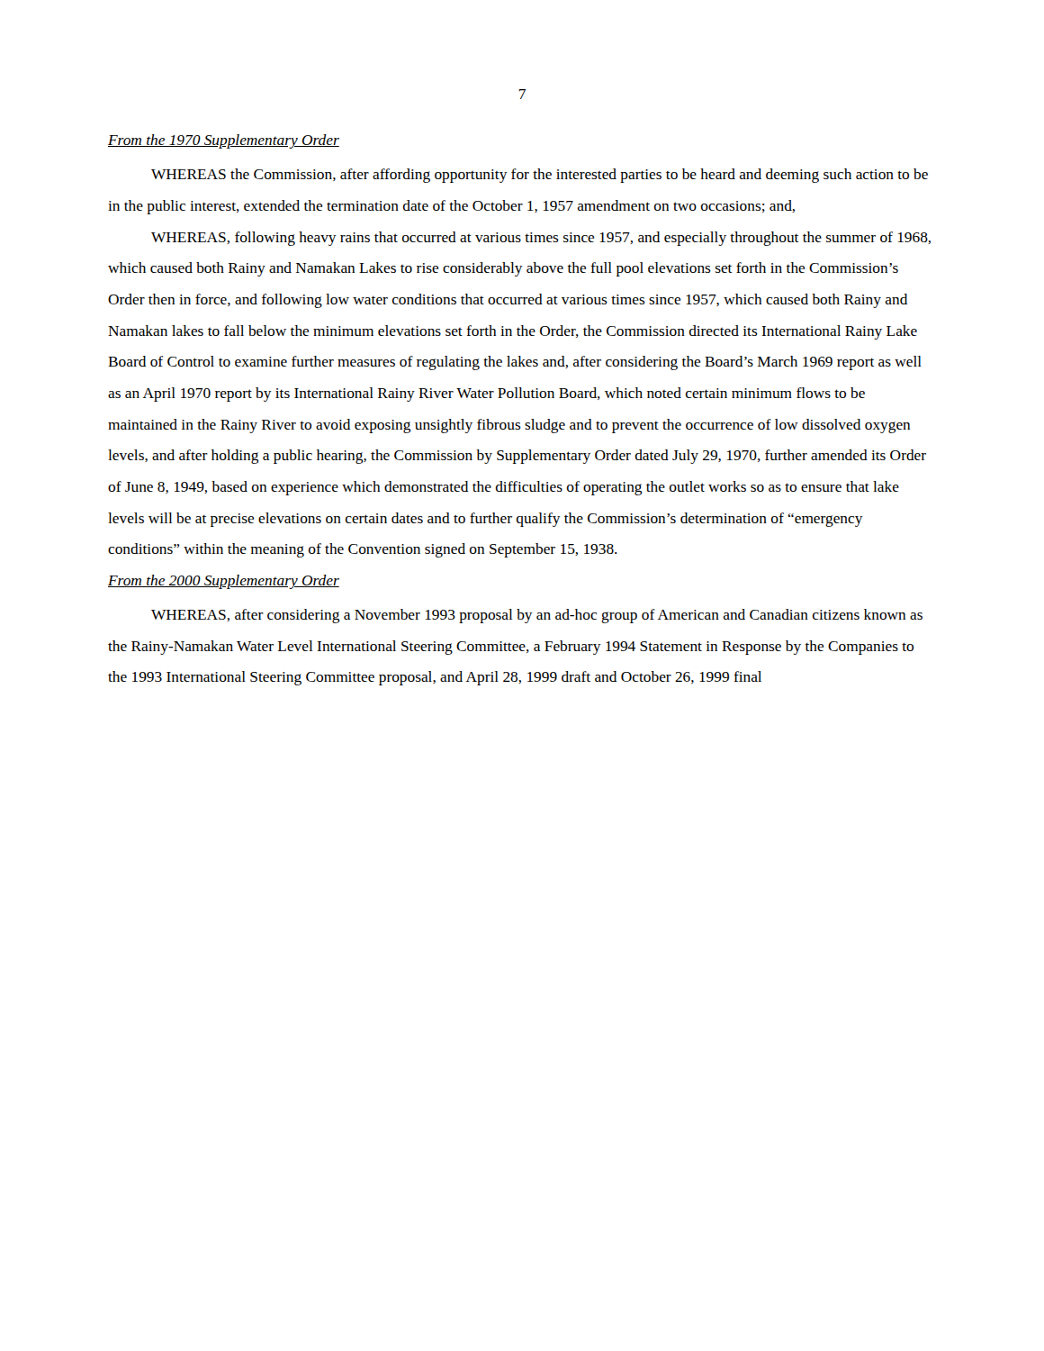7
From the 1970 Supplementary Order
WHEREAS the Commission, after affording opportunity for the interested parties to be heard and deeming such action to be in the public interest, extended the termination date of the October 1, 1957 amendment on two occasions; and,
WHEREAS, following heavy rains that occurred at various times since 1957, and especially throughout the summer of 1968, which caused both Rainy and Namakan Lakes to rise considerably above the full pool elevations set forth in the Commission’s Order then in force, and following low water conditions that occurred at various times since 1957, which caused both Rainy and Namakan lakes to fall below the minimum elevations set forth in the Order, the Commission directed its International Rainy Lake Board of Control to examine further measures of regulating the lakes and, after considering the Board’s March 1969 report as well as an April 1970 report by its International Rainy River Water Pollution Board, which noted certain minimum flows to be maintained in the Rainy River to avoid exposing unsightly fibrous sludge and to prevent the occurrence of low dissolved oxygen levels, and after holding a public hearing, the Commission by Supplementary Order dated July 29, 1970, further amended its Order of June 8, 1949, based on experience which demonstrated the difficulties of operating the outlet works so as to ensure that lake levels will be at precise elevations on certain dates and to further qualify the Commission’s determination of “emergency conditions” within the meaning of the Convention signed on September 15, 1938.
From the 2000 Supplementary Order
WHEREAS, after considering a November 1993 proposal by an ad-hoc group of American and Canadian citizens known as the Rainy-Namakan Water Level International Steering Committee, a February 1994 Statement in Response by the Companies to the 1993 International Steering Committee proposal, and April 28, 1999 draft and October 26, 1999 final